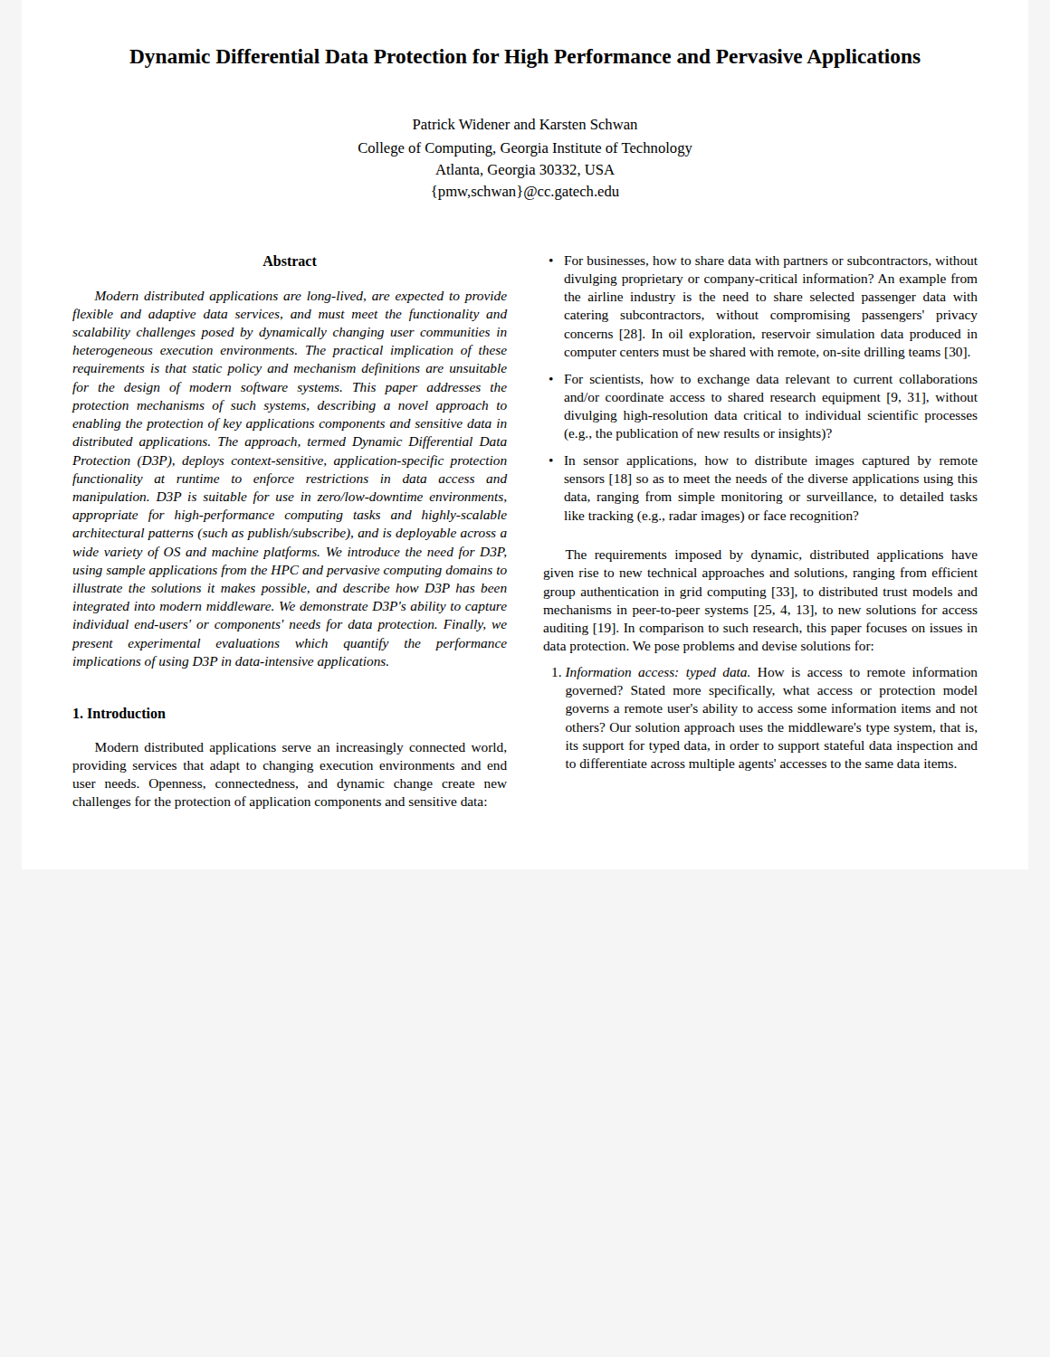Dynamic Differential Data Protection for High Performance and Pervasive Applications
Patrick Widener and Karsten Schwan
College of Computing, Georgia Institute of Technology
Atlanta, Georgia 30332, USA
{pmw,schwan}@cc.gatech.edu
Abstract
Modern distributed applications are long-lived, are expected to provide flexible and adaptive data services, and must meet the functionality and scalability challenges posed by dynamically changing user communities in heterogeneous execution environments. The practical implication of these requirements is that static policy and mechanism definitions are unsuitable for the design of modern software systems. This paper addresses the protection mechanisms of such systems, describing a novel approach to enabling the protection of key applications components and sensitive data in distributed applications. The approach, termed Dynamic Differential Data Protection (D3P), deploys context-sensitive, application-specific protection functionality at runtime to enforce restrictions in data access and manipulation. D3P is suitable for use in zero/low-downtime environments, appropriate for high-performance computing tasks and highly-scalable architectural patterns (such as publish/subscribe), and is deployable across a wide variety of OS and machine platforms. We introduce the need for D3P, using sample applications from the HPC and pervasive computing domains to illustrate the solutions it makes possible, and describe how D3P has been integrated into modern middleware. We demonstrate D3P's ability to capture individual end-users' or components' needs for data protection. Finally, we present experimental evaluations which quantify the performance implications of using D3P in data-intensive applications.
1. Introduction
Modern distributed applications serve an increasingly connected world, providing services that adapt to changing execution environments and end user needs. Openness, connectedness, and dynamic change create new challenges for the protection of application components and sensitive data:
For businesses, how to share data with partners or subcontractors, without divulging proprietary or company-critical information? An example from the airline industry is the need to share selected passenger data with catering subcontractors, without compromising passengers' privacy concerns [28]. In oil exploration, reservoir simulation data produced in computer centers must be shared with remote, on-site drilling teams [30].
For scientists, how to exchange data relevant to current collaborations and/or coordinate access to shared research equipment [9, 31], without divulging high-resolution data critical to individual scientific processes (e.g., the publication of new results or insights)?
In sensor applications, how to distribute images captured by remote sensors [18] so as to meet the needs of the diverse applications using this data, ranging from simple monitoring or surveillance, to detailed tasks like tracking (e.g., radar images) or face recognition?
The requirements imposed by dynamic, distributed applications have given rise to new technical approaches and solutions, ranging from efficient group authentication in grid computing [33], to distributed trust models and mechanisms in peer-to-peer systems [25, 4, 13], to new solutions for access auditing [19]. In comparison to such research, this paper focuses on issues in data protection. We pose problems and devise solutions for:
Information access: typed data. How is access to remote information governed? Stated more specifically, what access or protection model governs a remote user's ability to access some information items and not others? Our solution approach uses the middleware's type system, that is, its support for typed data, in order to support stateful data inspection and to differentiate across multiple agents' accesses to the same data items.